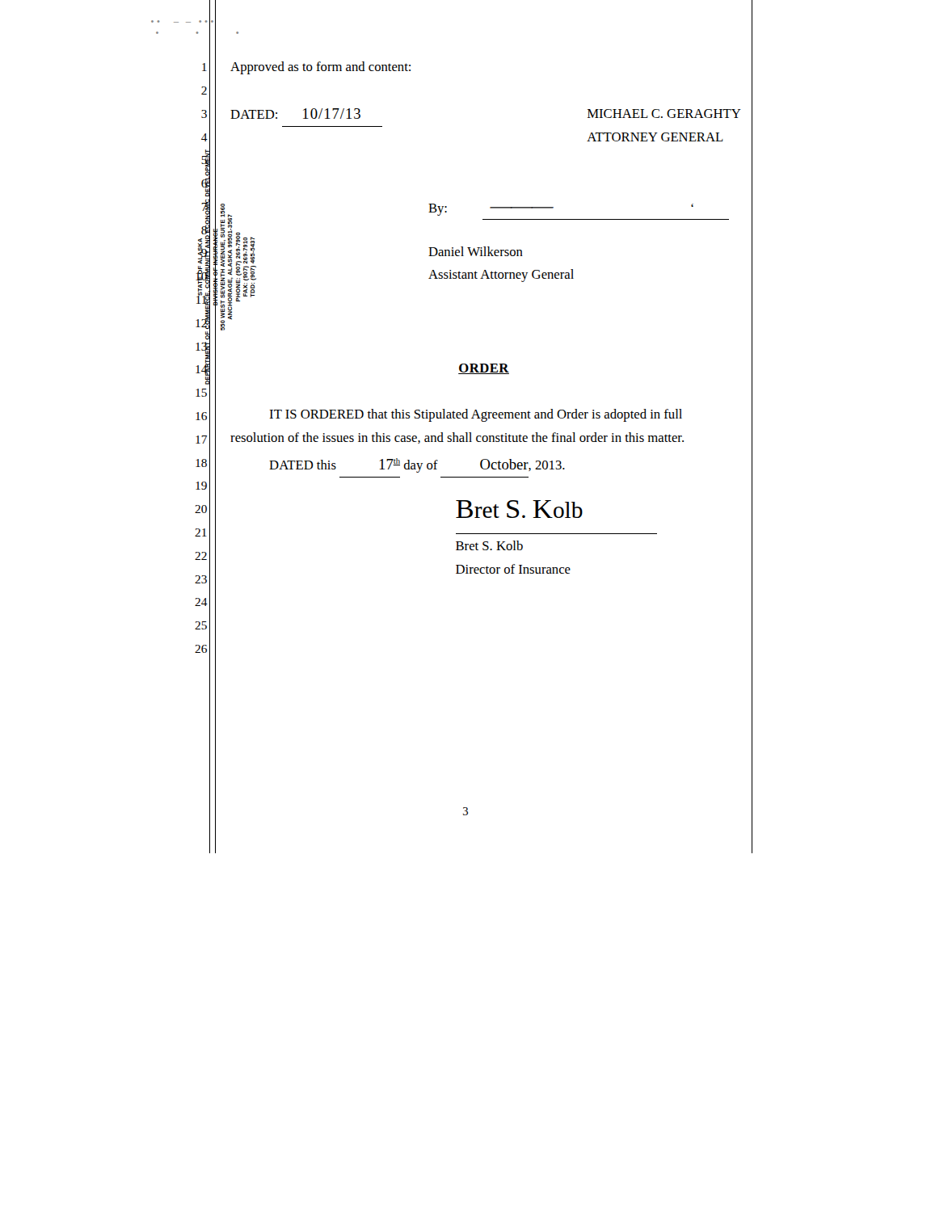•• — — •••
• • •
STATE OF ALASKA
DEPARTMENT OF COMMERCE, COMMUNITY AND ECONOMIC DEVELOPMENT
DIVISION OF INSURANCE
550 WEST SEVENTH AVENUE, SUITE 1560
ANCHORAGE, ALASKA 99501-3567
PHONE: (907) 269-7900
FAX: (907) 269-7910
TDD: (907) 465-5437
1
2
3
4
5
6
7
8
9
10
11
12
13
14
15
16
17
18
19
20
21
22
23
24
25
26
Approved as to form and content:
DATED: 10/17/13 MICHAEL C. GERAGHTY
ATTORNEY GENERAL
By: ——— ‘
Daniel Wilkerson
Assistant Attorney General
ORDER
IT IS ORDERED that this Stipulated Agreement and Order is adopted in full
resolution of the issues in this case, and shall constitute the final order in this matter.
DATED this 17th day of October, 2013.
Bret S. Kolb
Bret S. Kolb
Director of Insurance
3